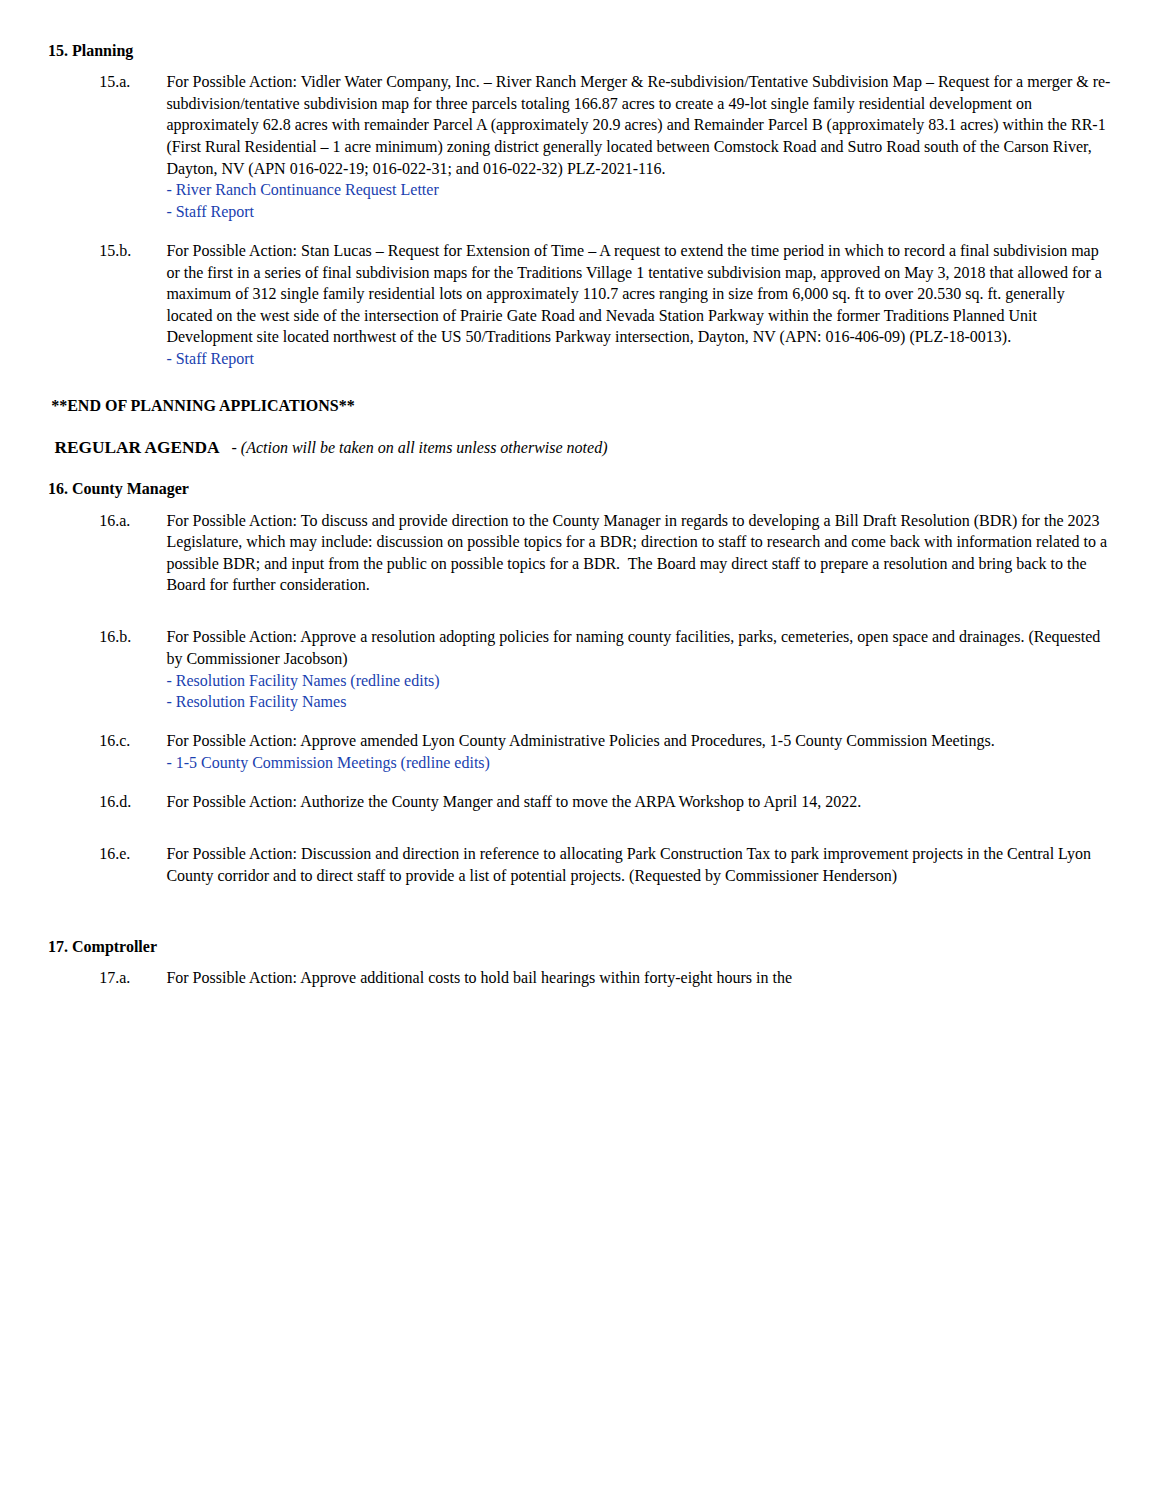15. Planning
15.a.
For Possible Action: Vidler Water Company, Inc. – River Ranch Merger & Re-subdivision/Tentative Subdivision Map – Request for a merger & re-subdivision/tentative subdivision map for three parcels totaling 166.87 acres to create a 49-lot single family residential development on approximately 62.8 acres with remainder Parcel A (approximately 20.9 acres) and Remainder Parcel B (approximately 83.1 acres) within the RR-1 (First Rural Residential – 1 acre minimum) zoning district generally located between Comstock Road and Sutro Road south of the Carson River, Dayton, NV (APN 016-022-19; 016-022-31; and 016-022-32) PLZ-2021-116. - River Ranch Continuance Request Letter - Staff Report
15.b.
For Possible Action: Stan Lucas – Request for Extension of Time – A request to extend the time period in which to record a final subdivision map or the first in a series of final subdivision maps for the Traditions Village 1 tentative subdivision map, approved on May 3, 2018 that allowed for a maximum of 312 single family residential lots on approximately 110.7 acres ranging in size from 6,000 sq. ft to over 20.530 sq. ft. generally located on the west side of the intersection of Prairie Gate Road and Nevada Station Parkway within the former Traditions Planned Unit Development site located northwest of the US 50/Traditions Parkway intersection, Dayton, NV (APN: 016-406-09) (PLZ-18-0013). - Staff Report
**END OF PLANNING APPLICATIONS**
REGULAR AGENDA - (Action will be taken on all items unless otherwise noted)
16. County Manager
16.a.
For Possible Action: To discuss and provide direction to the County Manager in regards to developing a Bill Draft Resolution (BDR) for the 2023 Legislature, which may include: discussion on possible topics for a BDR; direction to staff to research and come back with information related to a possible BDR; and input from the public on possible topics for a BDR. The Board may direct staff to prepare a resolution and bring back to the Board for further consideration.
16.b.
For Possible Action: Approve a resolution adopting policies for naming county facilities, parks, cemeteries, open space and drainages. (Requested by Commissioner Jacobson) - Resolution Facility Names (redline edits) - Resolution Facility Names
16.c.
For Possible Action: Approve amended Lyon County Administrative Policies and Procedures, 1-5 County Commission Meetings. - 1-5 County Commission Meetings (redline edits)
16.d.
For Possible Action: Authorize the County Manger and staff to move the ARPA Workshop to April 14, 2022.
16.e.
For Possible Action: Discussion and direction in reference to allocating Park Construction Tax to park improvement projects in the Central Lyon County corridor and to direct staff to provide a list of potential projects. (Requested by Commissioner Henderson)
17. Comptroller
17.a.
For Possible Action: Approve additional costs to hold bail hearings within forty-eight hours in the